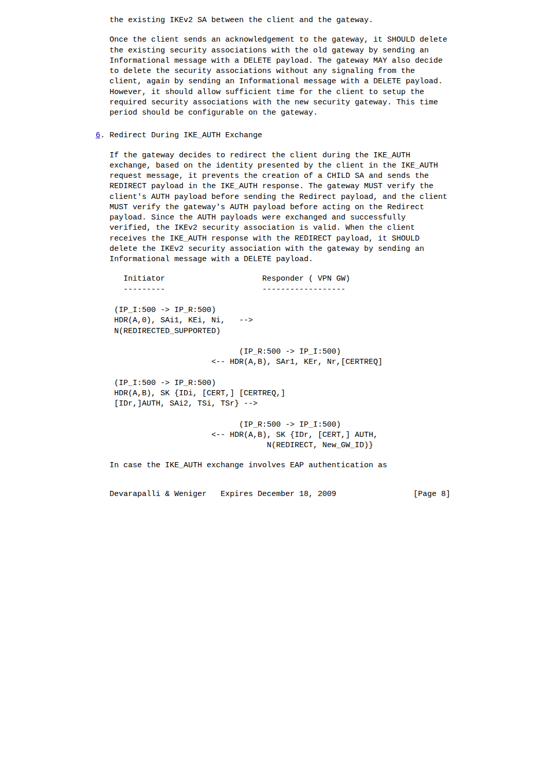the existing IKEv2 SA between the client and the gateway.
Once the client sends an acknowledgement to the gateway, it SHOULD delete the existing security associations with the old gateway by sending an Informational message with a DELETE payload. The gateway MAY also decide to delete the security associations without any signaling from the client, again by sending an Informational message with a DELETE payload. However, it should allow sufficient time for the client to setup the required security associations with the new security gateway. This time period should be configurable on the gateway.
6. Redirect During IKE_AUTH Exchange
If the gateway decides to redirect the client during the IKE_AUTH exchange, based on the identity presented by the client in the IKE_AUTH request message, it prevents the creation of a CHILD SA and sends the REDIRECT payload in the IKE_AUTH response. The gateway MUST verify the client's AUTH payload before sending the Redirect payload, and the client MUST verify the gateway's AUTH payload before acting on the Redirect payload. Since the AUTH payloads were exchanged and successfully verified, the IKEv2 security association is valid. When the client receives the IKE_AUTH response with the REDIRECT payload, it SHOULD delete the IKEv2 security association with the gateway by sending an Informational message with a DELETE payload.
   Initiator                     Responder ( VPN GW)
   ---------                     ------------------

 (IP_I:500 -> IP_R:500)
 HDR(A,0), SAi1, KEi, Ni,   -->
 N(REDIRECTED_SUPPORTED)

                            (IP_R:500 -> IP_I:500)
                      <-- HDR(A,B), SAr1, KEr, Nr,[CERTREQ]

 (IP_I:500 -> IP_R:500)
 HDR(A,B), SK {IDi, [CERT,] [CERTREQ,]
 [IDr,]AUTH, SAi2, TSi, TSr} -->

                            (IP_R:500 -> IP_I:500)
                      <-- HDR(A,B), SK {IDr, [CERT,] AUTH,
                                  N(REDIRECT, New_GW_ID)}
In case the IKE_AUTH exchange involves EAP authentication as
Devarapalli & Weniger Expires December 18, 2009 [Page 8]